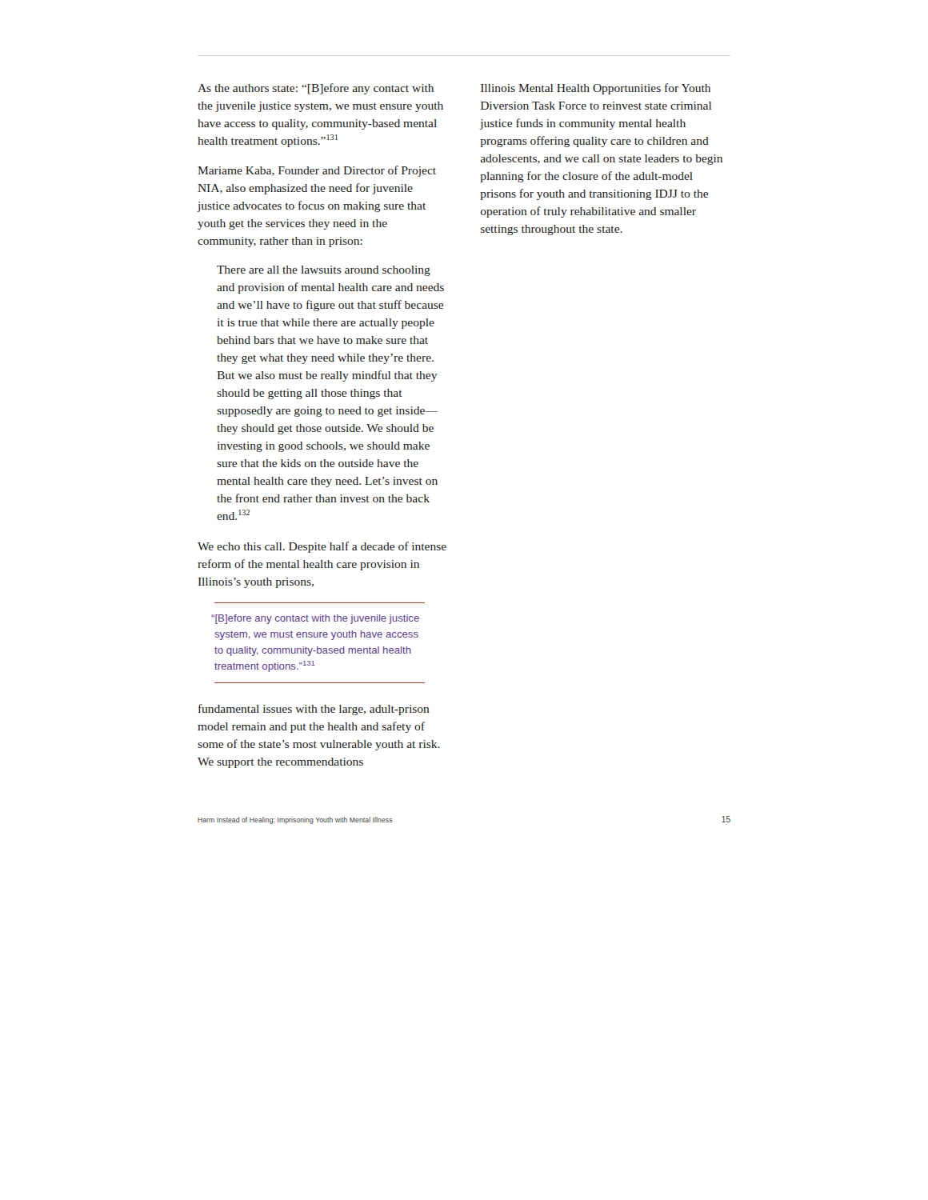As the authors state: “[B]efore any contact with the juvenile justice system, we must ensure youth have access to quality, community-based mental health treatment options.”131
Mariame Kaba, Founder and Director of Project NIA, also emphasized the need for juvenile justice advocates to focus on making sure that youth get the services they need in the community, rather than in prison:
There are all the lawsuits around schooling and provision of mental health care and needs and we’ll have to figure out that stuff because it is true that while there are actually people behind bars that we have to make sure that they get what they need while they’re there. But we also must be really mindful that they should be getting all those things that supposedly are going to need to get inside—they should get those outside. We should be investing in good schools, we should make sure that the kids on the outside have the mental health care they need. Let’s invest on the front end rather than invest on the back end.132
We echo this call. Despite half a decade of intense reform of the mental health care provision in Illinois’s youth prisons,
“[B]efore any contact with the juvenile justice system, we must ensure youth have access to quality, community-based mental health treatment options.”131
fundamental issues with the large, adult-prison model remain and put the health and safety of some of the state’s most vulnerable youth at risk. We support the recommendations
Illinois Mental Health Opportunities for Youth Diversion Task Force to reinvest state criminal justice funds in community mental health programs offering quality care to children and adolescents, and we call on state leaders to begin planning for the closure of the adult-model prisons for youth and transitioning IDJJ to the operation of truly rehabilitative and smaller settings throughout the state.
Harm Instead of Healing: Imprisoning Youth with Mental Illness 15